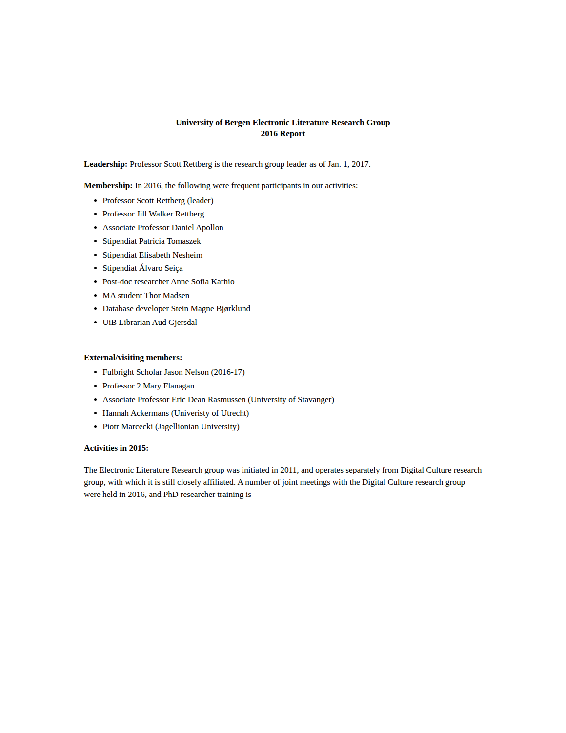University of Bergen Electronic Literature Research Group
2016 Report
Leadership: Professor Scott Rettberg is the research group leader as of Jan. 1, 2017.
Membership: In 2016, the following were frequent participants in our activities:
Professor Scott Rettberg (leader)
Professor Jill Walker Rettberg
Associate Professor Daniel Apollon
Stipendiat Patricia Tomaszek
Stipendiat Elisabeth Nesheim
Stipendiat Álvaro Seiça
Post-doc researcher Anne Sofia Karhio
MA student Thor Madsen
Database developer Stein Magne Bjørklund
UiB Librarian Aud Gjersdal
External/visiting members:
Fulbright Scholar Jason Nelson (2016-17)
Professor 2 Mary Flanagan
Associate Professor Eric Dean Rasmussen (University of Stavanger)
Hannah Ackermans (Univeristy of Utrecht)
Piotr Marcecki (Jagellionian University)
Activities in 2015:
The Electronic Literature Research group was initiated in 2011, and operates separately from Digital Culture research group, with which it is still closely affiliated. A number of joint meetings with the Digital Culture research group were held in 2016, and PhD researcher training is